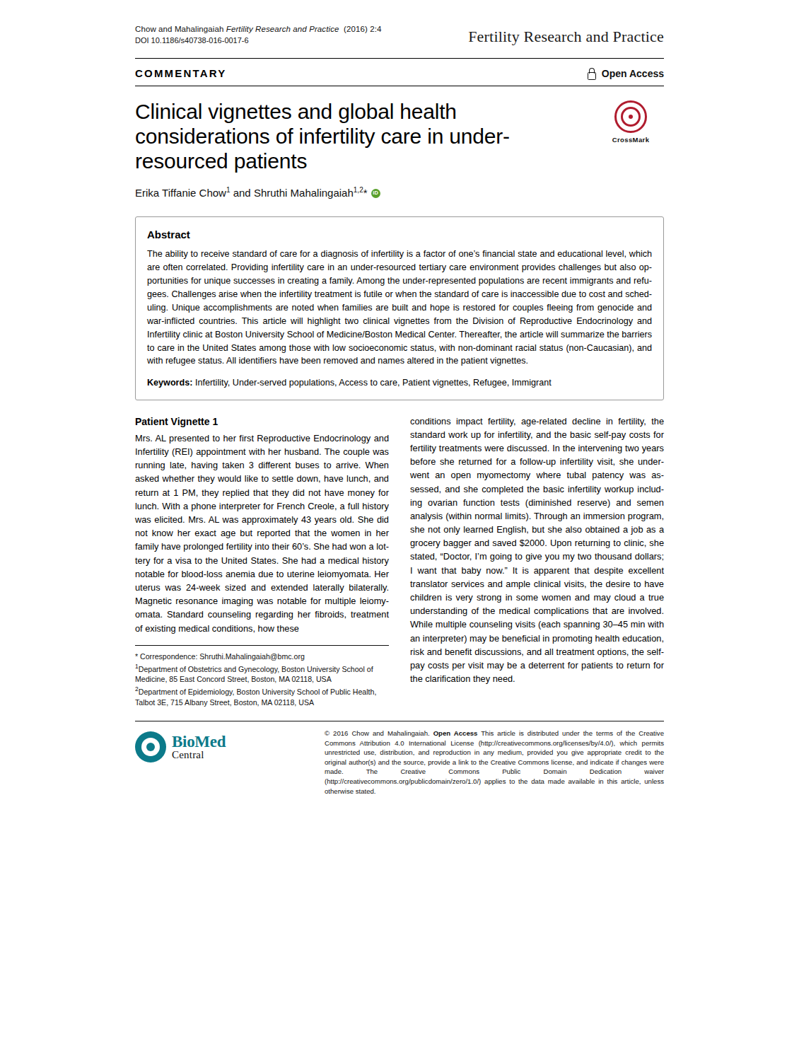Chow and Mahalingaiah Fertility Research and Practice (2016) 2:4
DOI 10.1186/s40738-016-0017-6
Fertility Research and Practice
Commentary
Open Access
Clinical vignettes and global health considerations of infertility care in under-resourced patients
CrossMark
Erika Tiffanie Chow1 and Shruthi Mahalingaiah1,2*
Abstract
The ability to receive standard of care for a diagnosis of infertility is a factor of one’s financial state and educational level, which are often correlated. Providing infertility care in an under-resourced tertiary care environment provides challenges but also opportunities for unique successes in creating a family. Among the under-represented populations are recent immigrants and refugees. Challenges arise when the infertility treatment is futile or when the standard of care is inaccessible due to cost and scheduling. Unique accomplishments are noted when families are built and hope is restored for couples fleeing from genocide and war-inflicted countries. This article will highlight two clinical vignettes from the Division of Reproductive Endocrinology and Infertility clinic at Boston University School of Medicine/Boston Medical Center. Thereafter, the article will summarize the barriers to care in the United States among those with low socioeconomic status, with non-dominant racial status (non-Caucasian), and with refugee status. All identifiers have been removed and names altered in the patient vignettes.
Keywords: Infertility, Under-served populations, Access to care, Patient vignettes, Refugee, Immigrant
Patient Vignette 1
Mrs. AL presented to her first Reproductive Endocrinology and Infertility (REI) appointment with her husband. The couple was running late, having taken 3 different buses to arrive. When asked whether they would like to settle down, have lunch, and return at 1 PM, they replied that they did not have money for lunch. With a phone interpreter for French Creole, a full history was elicited. Mrs. AL was approximately 43 years old. She did not know her exact age but reported that the women in her family have prolonged fertility into their 60’s. She had won a lottery for a visa to the United States. She had a medical history notable for blood-loss anemia due to uterine leiomyomata. Her uterus was 24-week sized and extended laterally bilaterally. Magnetic resonance imaging was notable for multiple leiomyomata. Standard counseling regarding her fibroids, treatment of existing medical conditions, how these
* Correspondence: Shruthi.Mahalingaiah@bmc.org
1Department of Obstetrics and Gynecology, Boston University School of Medicine, 85 East Concord Street, Boston, MA 02118, USA
2Department of Epidemiology, Boston University School of Public Health, Talbot 3E, 715 Albany Street, Boston, MA 02118, USA
conditions impact fertility, age-related decline in fertility, the standard work up for infertility, and the basic self-pay costs for fertility treatments were discussed. In the intervening two years before she returned for a follow-up infertility visit, she underwent an open myomectomy where tubal patency was assessed, and she completed the basic infertility workup including ovarian function tests (diminished reserve) and semen analysis (within normal limits). Through an immersion program, she not only learned English, but she also obtained a job as a grocery bagger and saved $2000. Upon returning to clinic, she stated, “Doctor, I’m going to give you my two thousand dollars; I want that baby now.” It is apparent that despite excellent translator services and ample clinical visits, the desire to have children is very strong in some women and may cloud a true understanding of the medical complications that are involved. While multiple counseling visits (each spanning 30–45 min with an interpreter) may be beneficial in promoting health education, risk and benefit discussions, and all treatment options, the self-pay costs per visit may be a deterrent for patients to return for the clarification they need.
BioMed
Central
© 2016 Chow and Mahalingaiah. Open Access This article is distributed under the terms of the Creative Commons Attribution 4.0 International License (http://creativecommons.org/licenses/by/4.0/), which permits unrestricted use, distribution, and reproduction in any medium, provided you give appropriate credit to the original author(s) and the source, provide a link to the Creative Commons license, and indicate if changes were made. The Creative Commons Public Domain Dedication waiver (http://creativecommons.org/publicdomain/zero/1.0/) applies to the data made available in this article, unless otherwise stated.